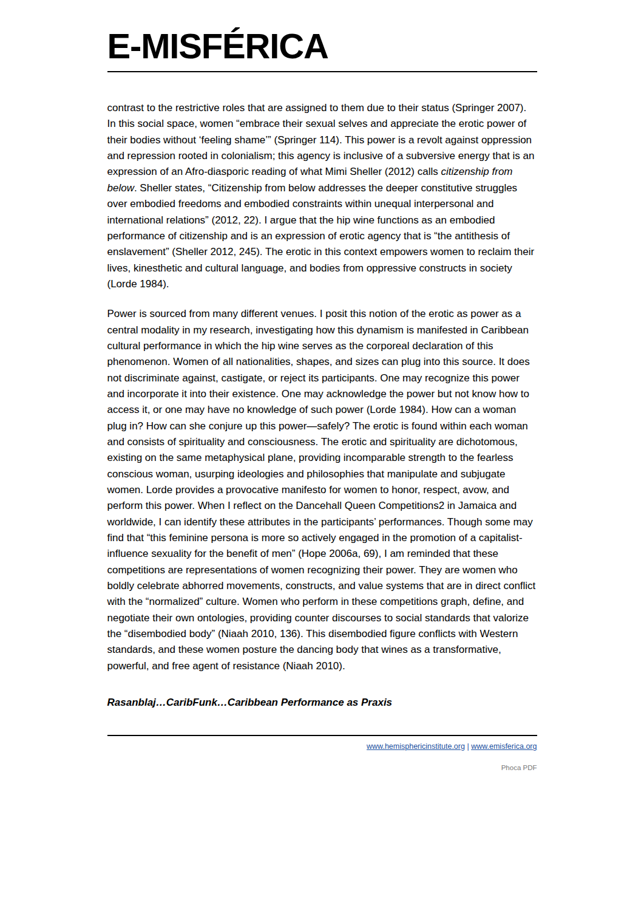e-misférica
contrast to the restrictive roles that are assigned to them due to their status (Springer 2007). In this social space, women “embrace their sexual selves and appreciate the erotic power of their bodies without ‘feeling shame’” (Springer 114). This power is a revolt against oppression and repression rooted in colonialism; this agency is inclusive of a subversive energy that is an expression of an Afro-diasporic reading of what Mimi Sheller (2012) calls citizenship from below. Sheller states, “Citizenship from below addresses the deeper constitutive struggles over embodied freedoms and embodied constraints within unequal interpersonal and international relations” (2012, 22). I argue that the hip wine functions as an embodied performance of citizenship and is an expression of erotic agency that is “the antithesis of enslavement” (Sheller 2012, 245). The erotic in this context empowers women to reclaim their lives, kinesthetic and cultural language, and bodies from oppressive constructs in society (Lorde 1984).
Power is sourced from many different venues. I posit this notion of the erotic as power as a central modality in my research, investigating how this dynamism is manifested in Caribbean cultural performance in which the hip wine serves as the corporeal declaration of this phenomenon. Women of all nationalities, shapes, and sizes can plug into this source. It does not discriminate against, castigate, or reject its participants. One may recognize this power and incorporate it into their existence. One may acknowledge the power but not know how to access it, or one may have no knowledge of such power (Lorde 1984). How can a woman plug in? How can she conjure up this power—safely? The erotic is found within each woman and consists of spirituality and consciousness. The erotic and spirituality are dichotomous, existing on the same metaphysical plane, providing incomparable strength to the fearless conscious woman, usurping ideologies and philosophies that manipulate and subjugate women. Lorde provides a provocative manifesto for women to honor, respect, avow, and perform this power. When I reflect on the Dancehall Queen Competitions2 in Jamaica and worldwide, I can identify these attributes in the participants’ performances. Though some may find that “this feminine persona is more so actively engaged in the promotion of a capitalist-influence sexuality for the benefit of men” (Hope 2006a, 69), I am reminded that these competitions are representations of women recognizing their power. They are women who boldly celebrate abhorred movements, constructs, and value systems that are in direct conflict with the “normalized” culture. Women who perform in these competitions graph, define, and negotiate their own ontologies, providing counter discourses to social standards that valorize the “disembodied body” (Niaah 2010, 136). This disembodied figure conflicts with Western standards, and these women posture the dancing body that wines as a transformative, powerful, and free agent of resistance (Niaah 2010).
Rasanblaj…CaribFunk…Caribbean Performance as Praxis
www.hemisphericinstitute.org | www.emisferica.org
Phoca PDF